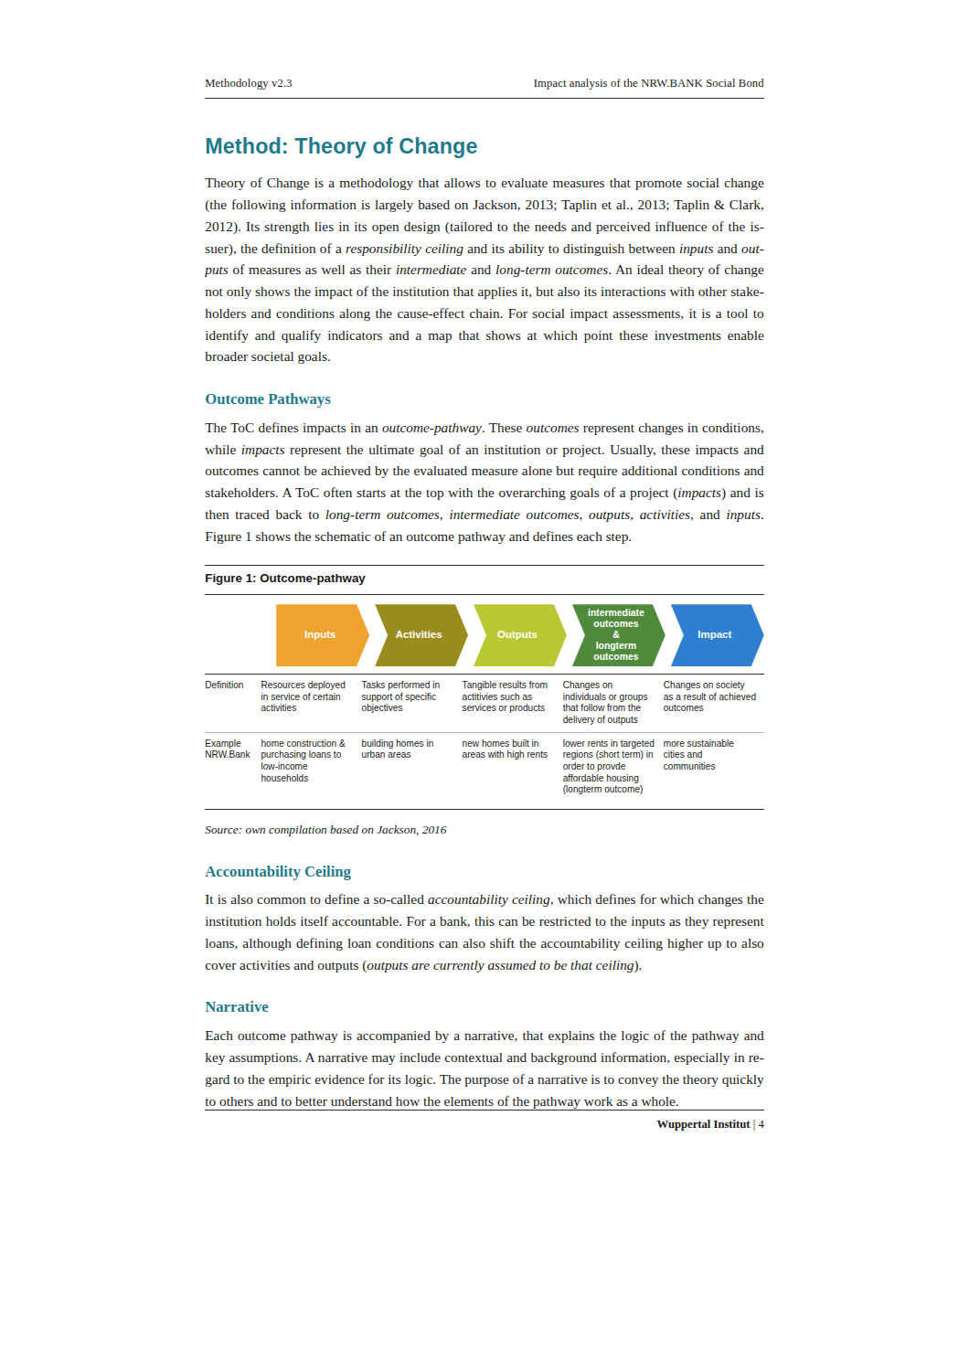Methodology v2.3
Impact analysis of the NRW.BANK Social Bond
Method: Theory of Change
Theory of Change is a methodology that allows to evaluate measures that promote social change (the following information is largely based on Jackson, 2013; Taplin et al., 2013; Taplin & Clark, 2012). Its strength lies in its open design (tailored to the needs and perceived influence of the issuer), the definition of a responsibility ceiling and its ability to distinguish between inputs and outputs of measures as well as their intermediate and long-term outcomes. An ideal theory of change not only shows the impact of the institution that applies it, but also its interactions with other stakeholders and conditions along the cause-effect chain. For social impact assessments, it is a tool to identify and qualify indicators and a map that shows at which point these investments enable broader societal goals.
Outcome Pathways
The ToC defines impacts in an outcome-pathway. These outcomes represent changes in conditions, while impacts represent the ultimate goal of an institution or project. Usually, these impacts and outcomes cannot be achieved by the evaluated measure alone but require additional conditions and stakeholders. A ToC often starts at the top with the overarching goals of a project (impacts) and is then traced back to long-term outcomes, intermediate outcomes, outputs, activities, and inputs. Figure 1 shows the schematic of an outcome pathway and defines each step.
Figure 1: Outcome-pathway
Inputs
Activities
Outputs
intermediate outcomes
&
longterm outcomes
Impact
| Definition | Resources deployed in service of certain activities | Tasks performed in support of specific objectives | Tangible results from actitivies such as services or products | Changes on individuals or groups that follow from the delivery of outputs | Changes on society as a result of achieved outcomes |
| Example NRW.Bank | home construction & purchasing loans to low-income households | building homes in urban areas | new homes built in areas with high rents | lower rents in targeted regions (short term) in order to provde affordable housing (longterm outcome) | more sustainable cities and communities |
Source: own compilation based on Jackson, 2016
Accountability Ceiling
It is also common to define a so-called accountability ceiling, which defines for which changes the institution holds itself accountable. For a bank, this can be restricted to the inputs as they represent loans, although defining loan conditions can also shift the accountability ceiling higher up to also cover activities and outputs (outputs are currently assumed to be that ceiling).
Narrative
Each outcome pathway is accompanied by a narrative, that explains the logic of the pathway and key assumptions. A narrative may include contextual and background information, especially in regard to the empiric evidence for its logic. The purpose of a narrative is to convey the theory quickly to others and to better understand how the elements of the pathway work as a whole.
Wuppertal Institut | 4